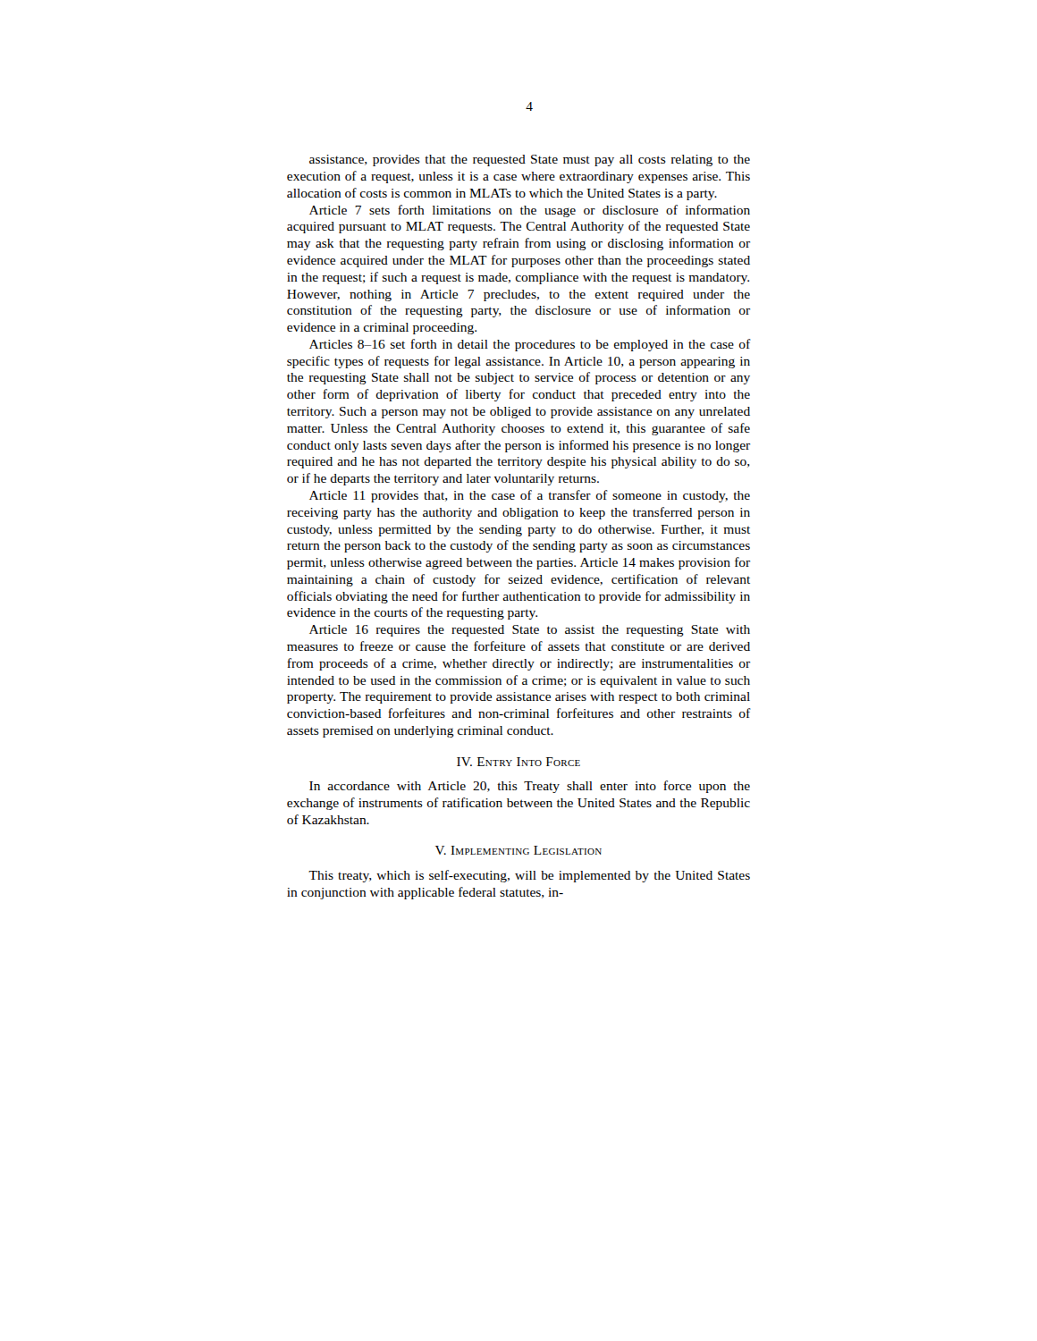4
assistance, provides that the requested State must pay all costs relating to the execution of a request, unless it is a case where extraordinary expenses arise. This allocation of costs is common in MLATs to which the United States is a party.
Article 7 sets forth limitations on the usage or disclosure of information acquired pursuant to MLAT requests. The Central Authority of the requested State may ask that the requesting party refrain from using or disclosing information or evidence acquired under the MLAT for purposes other than the proceedings stated in the request; if such a request is made, compliance with the request is mandatory. However, nothing in Article 7 precludes, to the extent required under the constitution of the requesting party, the disclosure or use of information or evidence in a criminal proceeding.
Articles 8–16 set forth in detail the procedures to be employed in the case of specific types of requests for legal assistance. In Article 10, a person appearing in the requesting State shall not be subject to service of process or detention or any other form of deprivation of liberty for conduct that preceded entry into the territory. Such a person may not be obliged to provide assistance on any unrelated matter. Unless the Central Authority chooses to extend it, this guarantee of safe conduct only lasts seven days after the person is informed his presence is no longer required and he has not departed the territory despite his physical ability to do so, or if he departs the territory and later voluntarily returns.
Article 11 provides that, in the case of a transfer of someone in custody, the receiving party has the authority and obligation to keep the transferred person in custody, unless permitted by the sending party to do otherwise. Further, it must return the person back to the custody of the sending party as soon as circumstances permit, unless otherwise agreed between the parties. Article 14 makes provision for maintaining a chain of custody for seized evidence, certification of relevant officials obviating the need for further authentication to provide for admissibility in evidence in the courts of the requesting party.
Article 16 requires the requested State to assist the requesting State with measures to freeze or cause the forfeiture of assets that constitute or are derived from proceeds of a crime, whether directly or indirectly; are instrumentalities or intended to be used in the commission of a crime; or is equivalent in value to such property. The requirement to provide assistance arises with respect to both criminal conviction-based forfeitures and non-criminal forfeitures and other restraints of assets premised on underlying criminal conduct.
IV. Entry Into Force
In accordance with Article 20, this Treaty shall enter into force upon the exchange of instruments of ratification between the United States and the Republic of Kazakhstan.
V. Implementing Legislation
This treaty, which is self-executing, will be implemented by the United States in conjunction with applicable federal statutes, in-